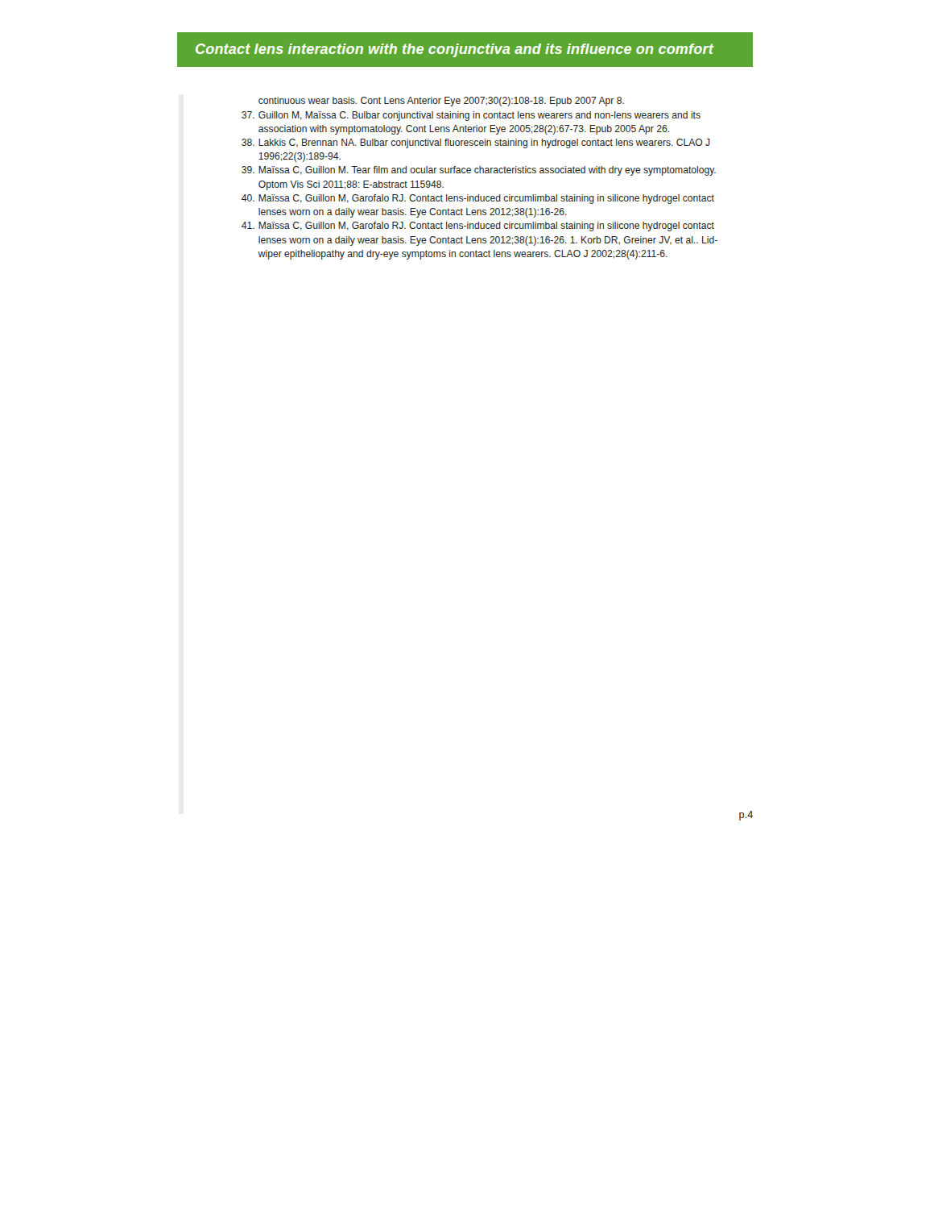Contact lens interaction with the conjunctiva and its influence on comfort
continuous wear basis. Cont Lens Anterior Eye 2007;30(2):108-18. Epub 2007 Apr 8.
37. Guillon M, Maïssa C. Bulbar conjunctival staining in contact lens wearers and non-lens wearers and its association with symptomatology. Cont Lens Anterior Eye 2005;28(2):67-73. Epub 2005 Apr 26.
38. Lakkis C, Brennan NA. Bulbar conjunctival fluorescein staining in hydrogel contact lens wearers. CLAO J 1996;22(3):189-94.
39. Maïssa C, Guillon M. Tear film and ocular surface characteristics associated with dry eye symptomatology. Optom Vis Sci 2011;88: E-abstract 115948.
40. Maïssa C, Guillon M, Garofalo RJ. Contact lens-induced circumlimbal staining in silicone hydrogel contact lenses worn on a daily wear basis. Eye Contact Lens 2012;38(1):16-26.
41. Maïssa C, Guillon M, Garofalo RJ. Contact lens-induced circumlimbal staining in silicone hydrogel contact lenses worn on a daily wear basis. Eye Contact Lens 2012;38(1):16-26. 1. Korb DR, Greiner JV, et al.. Lid-wiper epitheliopathy and dry-eye symptoms in contact lens wearers. CLAO J 2002;28(4):211-6.
p.4